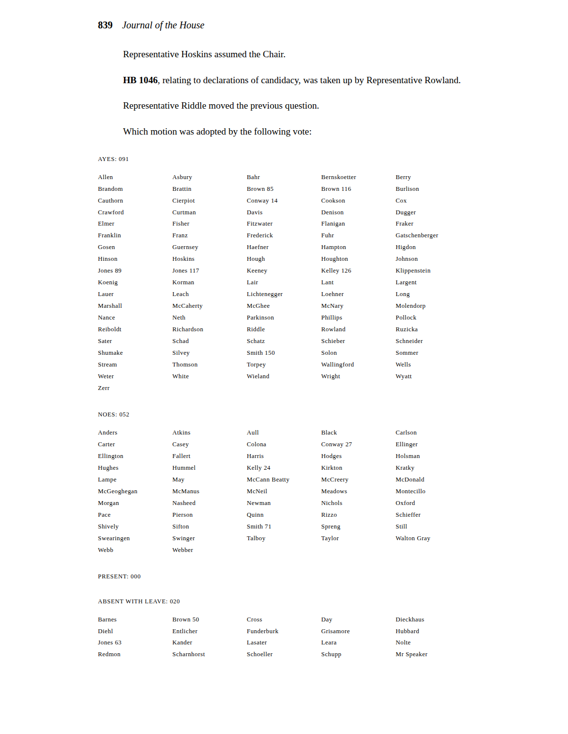839 Journal of the House
Representative Hoskins assumed the Chair.
HB 1046, relating to declarations of candidacy, was taken up by Representative Rowland.
Representative Riddle moved the previous question.
Which motion was adopted by the following vote:
AYES: 091
| Allen | Asbury | Bahr | Bernskoetter | Berry |
| Brandom | Brattin | Brown 85 | Brown 116 | Burlison |
| Cauthorn | Cierpiot | Conway 14 | Cookson | Cox |
| Crawford | Curtman | Davis | Denison | Dugger |
| Elmer | Fisher | Fitzwater | Flanigan | Fraker |
| Franklin | Franz | Frederick | Fuhr | Gatschenberger |
| Gosen | Guernsey | Haefner | Hampton | Higdon |
| Hinson | Hoskins | Hough | Houghton | Johnson |
| Jones 89 | Jones 117 | Keeney | Kelley 126 | Klippenstein |
| Koenig | Korman | Lair | Lant | Largent |
| Lauer | Leach | Lichtenegger | Loehner | Long |
| Marshall | McCaherty | McGhee | McNary | Molendorp |
| Nance | Neth | Parkinson | Phillips | Pollock |
| Reiboldt | Richardson | Riddle | Rowland | Ruzicka |
| Sater | Schad | Schatz | Schieber | Schneider |
| Shumake | Silvey | Smith 150 | Solon | Sommer |
| Stream | Thomson | Torpey | Wallingford | Wells |
| Weter | White | Wieland | Wright | Wyatt |
| Zerr | | | | |
NOES: 052
| Anders | Atkins | Aull | Black | Carlson |
| Carter | Casey | Colona | Conway 27 | Ellinger |
| Ellington | Fallert | Harris | Hodges | Holsman |
| Hughes | Hummel | Kelly 24 | Kirkton | Kratky |
| Lampe | May | McCann Beatty | McCreery | McDonald |
| McGeoghegan | McManus | McNeil | Meadows | Montecillo |
| Morgan | Nasheed | Newman | Nichols | Oxford |
| Pace | Pierson | Quinn | Rizzo | Schieffer |
| Shively | Sifton | Smith 71 | Spreng | Still |
| Swearingen | Swinger | Talboy | Taylor | Walton Gray |
| Webb | Webber | | | |
PRESENT: 000
ABSENT WITH LEAVE: 020
| Barnes | Brown 50 | Cross | Day | Dieckhaus |
| Diehl | Entlicher | Funderburk | Grisamore | Hubbard |
| Jones 63 | Kander | Lasater | Leara | Nolte |
| Redmon | Scharnhorst | Schoeller | Schupp | Mr Speaker |